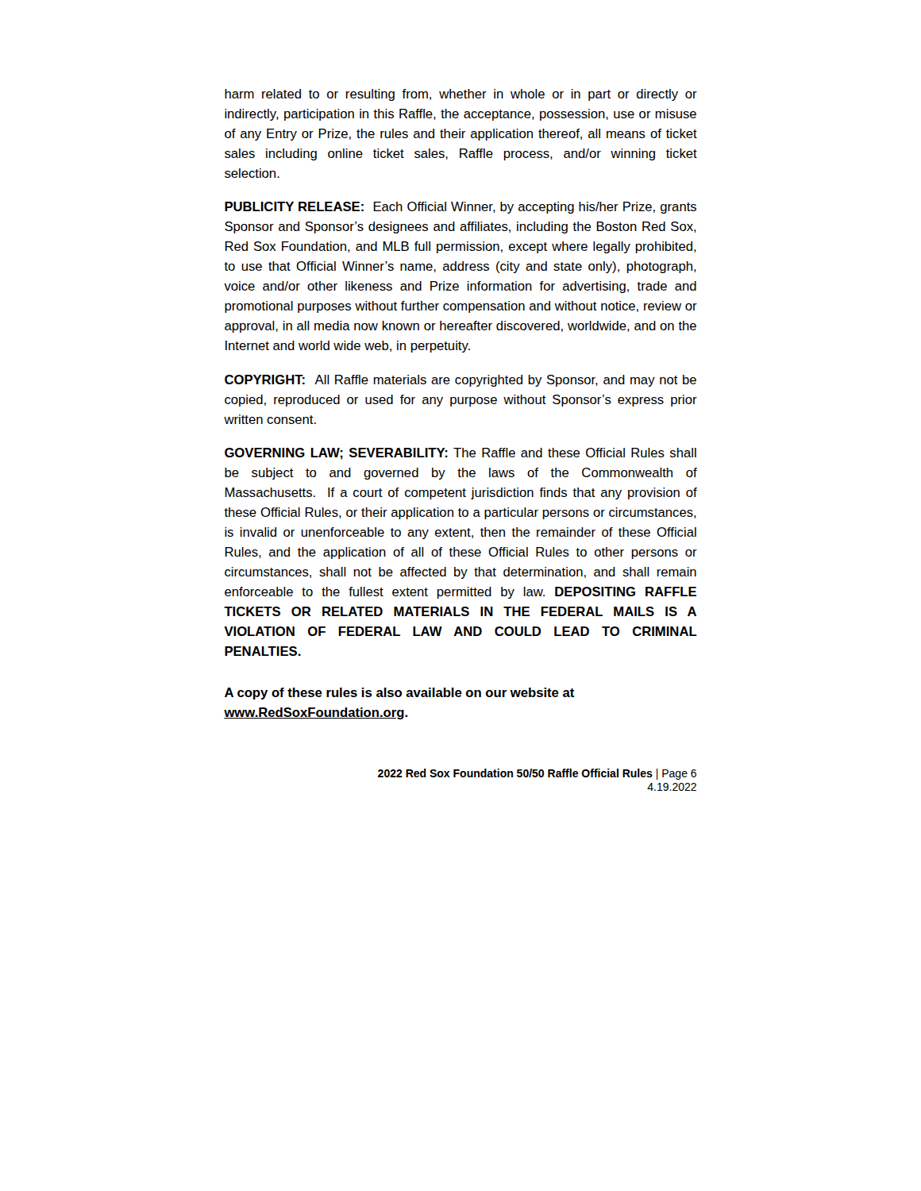harm related to or resulting from, whether in whole or in part or directly or indirectly, participation in this Raffle, the acceptance, possession, use or misuse of any Entry or Prize, the rules and their application thereof, all means of ticket sales including online ticket sales, Raffle process, and/or winning ticket selection.
PUBLICITY RELEASE: Each Official Winner, by accepting his/her Prize, grants Sponsor and Sponsor’s designees and affiliates, including the Boston Red Sox, Red Sox Foundation, and MLB full permission, except where legally prohibited, to use that Official Winner’s name, address (city and state only), photograph, voice and/or other likeness and Prize information for advertising, trade and promotional purposes without further compensation and without notice, review or approval, in all media now known or hereafter discovered, worldwide, and on the Internet and world wide web, in perpetuity.
COPYRIGHT: All Raffle materials are copyrighted by Sponsor, and may not be copied, reproduced or used for any purpose without Sponsor’s express prior written consent.
GOVERNING LAW; SEVERABILITY: The Raffle and these Official Rules shall be subject to and governed by the laws of the Commonwealth of Massachusetts. If a court of competent jurisdiction finds that any provision of these Official Rules, or their application to a particular persons or circumstances, is invalid or unenforceable to any extent, then the remainder of these Official Rules, and the application of all of these Official Rules to other persons or circumstances, shall not be affected by that determination, and shall remain enforceable to the fullest extent permitted by law. DEPOSITING RAFFLE TICKETS OR RELATED MATERIALS IN THE FEDERAL MAILS IS A VIOLATION OF FEDERAL LAW AND COULD LEAD TO CRIMINAL PENALTIES.
A copy of these rules is also available on our website at www.RedSoxFoundation.org.
2022 Red Sox Foundation 50/50 Raffle Official Rules | Page 6
4.19.2022